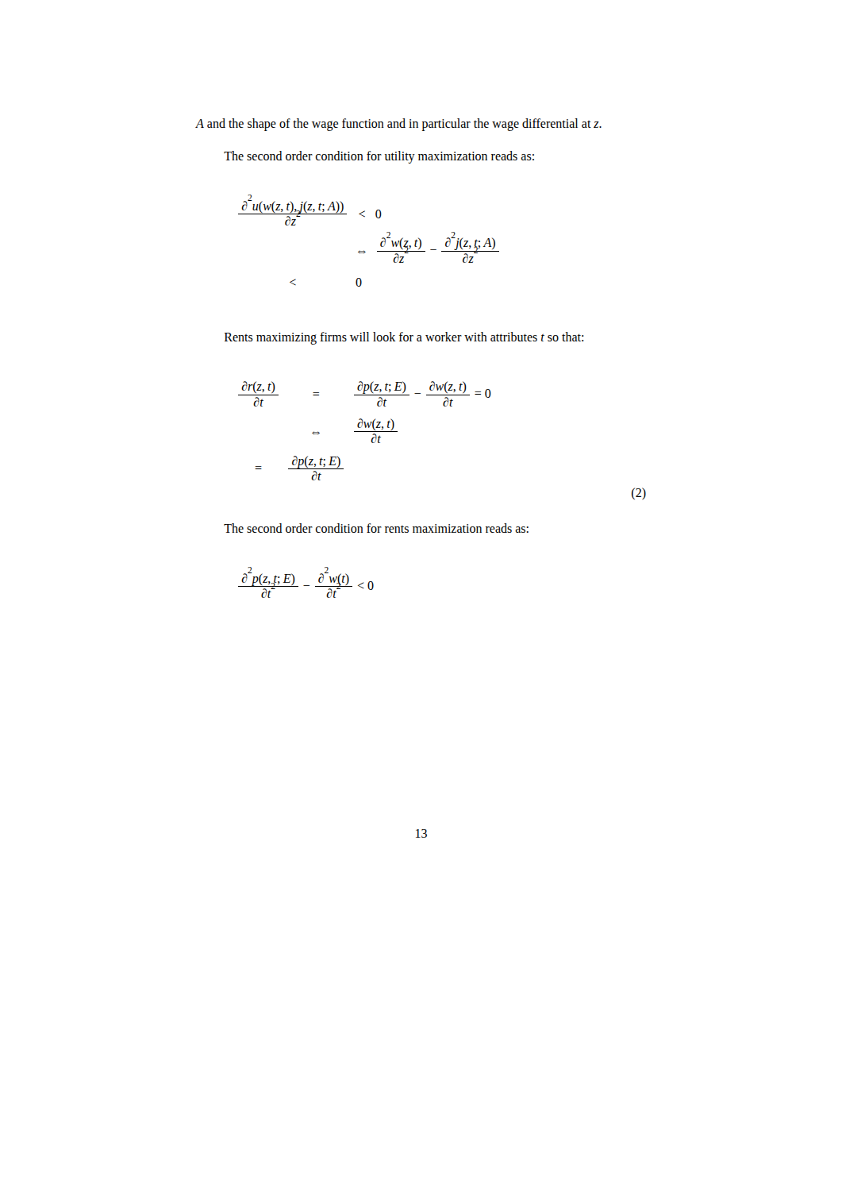A and the shape of the wage function and in particular the wage differential at z.
The second order condition for utility maximization reads as:
∂2u(w(z, t), j(z, t; A)) ∂z2
<
0
⇔
∂2w(z, t) ∂z2 − ∂2j(z, t; A) ∂z2
<
0
Rents maximizing firms will look for a worker with attributes t so that:
∂r(z, t) ∂t
=
∂p(z, t; E) ∂t − ∂w(z, t) ∂t = 0
⇔
∂w(z, t) ∂t
=
∂p(z, t; E) ∂t
(2)
The second order condition for rents maximization reads as:
∂2p(z, t; E) ∂t2 − ∂2w(t) ∂t2 < 0
13